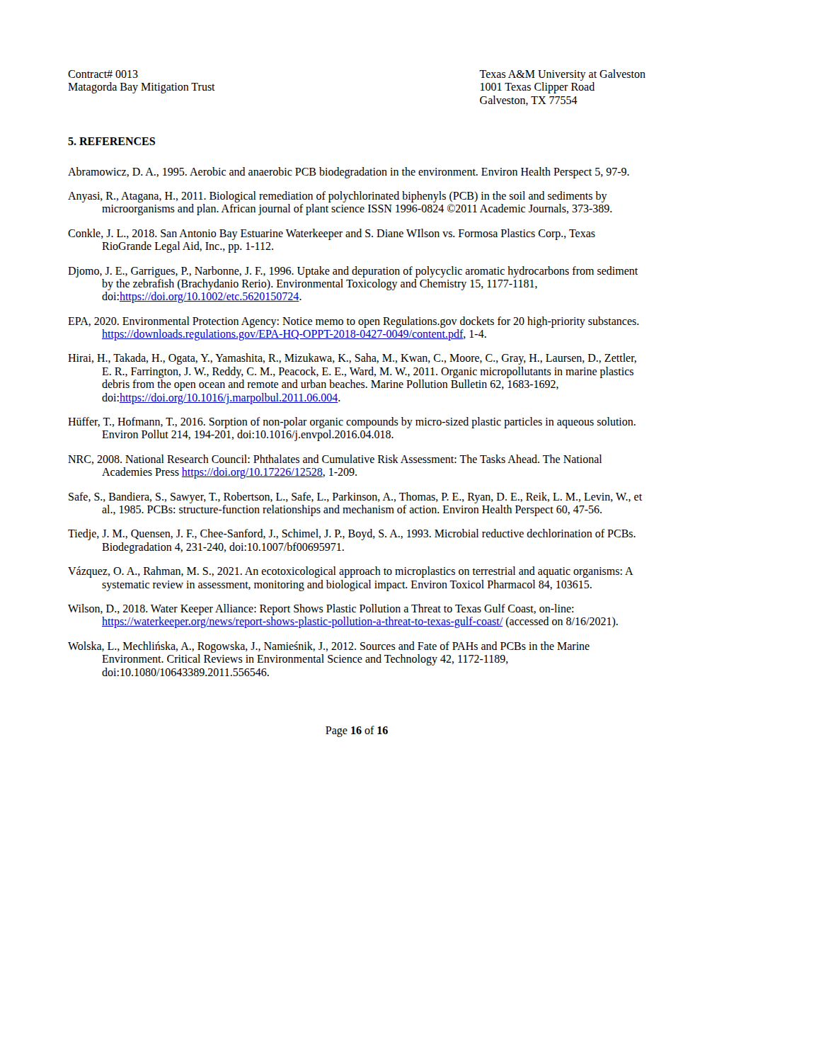Contract# 0013
Matagorda Bay Mitigation Trust
Texas A&M University at Galveston
1001 Texas Clipper Road
Galveston, TX 77554
5. REFERENCES
Abramowicz, D. A., 1995. Aerobic and anaerobic PCB biodegradation in the environment. Environ Health Perspect 5, 97-9.
Anyasi, R., Atagana, H., 2011. Biological remediation of polychlorinated biphenyls (PCB) in the soil and sediments by microorganisms and plan. African journal of plant science ISSN 1996-0824 ©2011 Academic Journals, 373-389.
Conkle, J. L., 2018. San Antonio Bay Estuarine Waterkeeper and S. Diane WIlson vs. Formosa Plastics Corp., Texas RioGrande Legal Aid, Inc., pp. 1-112.
Djomo, J. E., Garrigues, P., Narbonne, J. F., 1996. Uptake and depuration of polycyclic aromatic hydrocarbons from sediment by the zebrafish (Brachydanio Rerio). Environmental Toxicology and Chemistry 15, 1177-1181, doi:https://doi.org/10.1002/etc.5620150724.
EPA, 2020. Environmental Protection Agency: Notice memo to open Regulations.gov dockets for 20 high-priority substances. https://downloads.regulations.gov/EPA-HQ-OPPT-2018-0427-0049/content.pdf, 1-4.
Hirai, H., Takada, H., Ogata, Y., Yamashita, R., Mizukawa, K., Saha, M., Kwan, C., Moore, C., Gray, H., Laursen, D., Zettler, E. R., Farrington, J. W., Reddy, C. M., Peacock, E. E., Ward, M. W., 2011. Organic micropollutants in marine plastics debris from the open ocean and remote and urban beaches. Marine Pollution Bulletin 62, 1683-1692, doi:https://doi.org/10.1016/j.marpolbul.2011.06.004.
Hüffer, T., Hofmann, T., 2016. Sorption of non-polar organic compounds by micro-sized plastic particles in aqueous solution. Environ Pollut 214, 194-201, doi:10.1016/j.envpol.2016.04.018.
NRC, 2008. National Research Council: Phthalates and Cumulative Risk Assessment: The Tasks Ahead. The National Academies Press https://doi.org/10.17226/12528, 1-209.
Safe, S., Bandiera, S., Sawyer, T., Robertson, L., Safe, L., Parkinson, A., Thomas, P. E., Ryan, D. E., Reik, L. M., Levin, W., et al., 1985. PCBs: structure-function relationships and mechanism of action. Environ Health Perspect 60, 47-56.
Tiedje, J. M., Quensen, J. F., Chee-Sanford, J., Schimel, J. P., Boyd, S. A., 1993. Microbial reductive dechlorination of PCBs. Biodegradation 4, 231-240, doi:10.1007/bf00695971.
Vázquez, O. A., Rahman, M. S., 2021. An ecotoxicological approach to microplastics on terrestrial and aquatic organisms: A systematic review in assessment, monitoring and biological impact. Environ Toxicol Pharmacol 84, 103615.
Wilson, D., 2018. Water Keeper Alliance: Report Shows Plastic Pollution a Threat to Texas Gulf Coast, on-line: https://waterkeeper.org/news/report-shows-plastic-pollution-a-threat-to-texas-gulf-coast/ (accessed on 8/16/2021).
Wolska, L., Mechlińska, A., Rogowska, J., Namieśnik, J., 2012. Sources and Fate of PAHs and PCBs in the Marine Environment. Critical Reviews in Environmental Science and Technology 42, 1172-1189, doi:10.1080/10643389.2011.556546.
Page 16 of 16